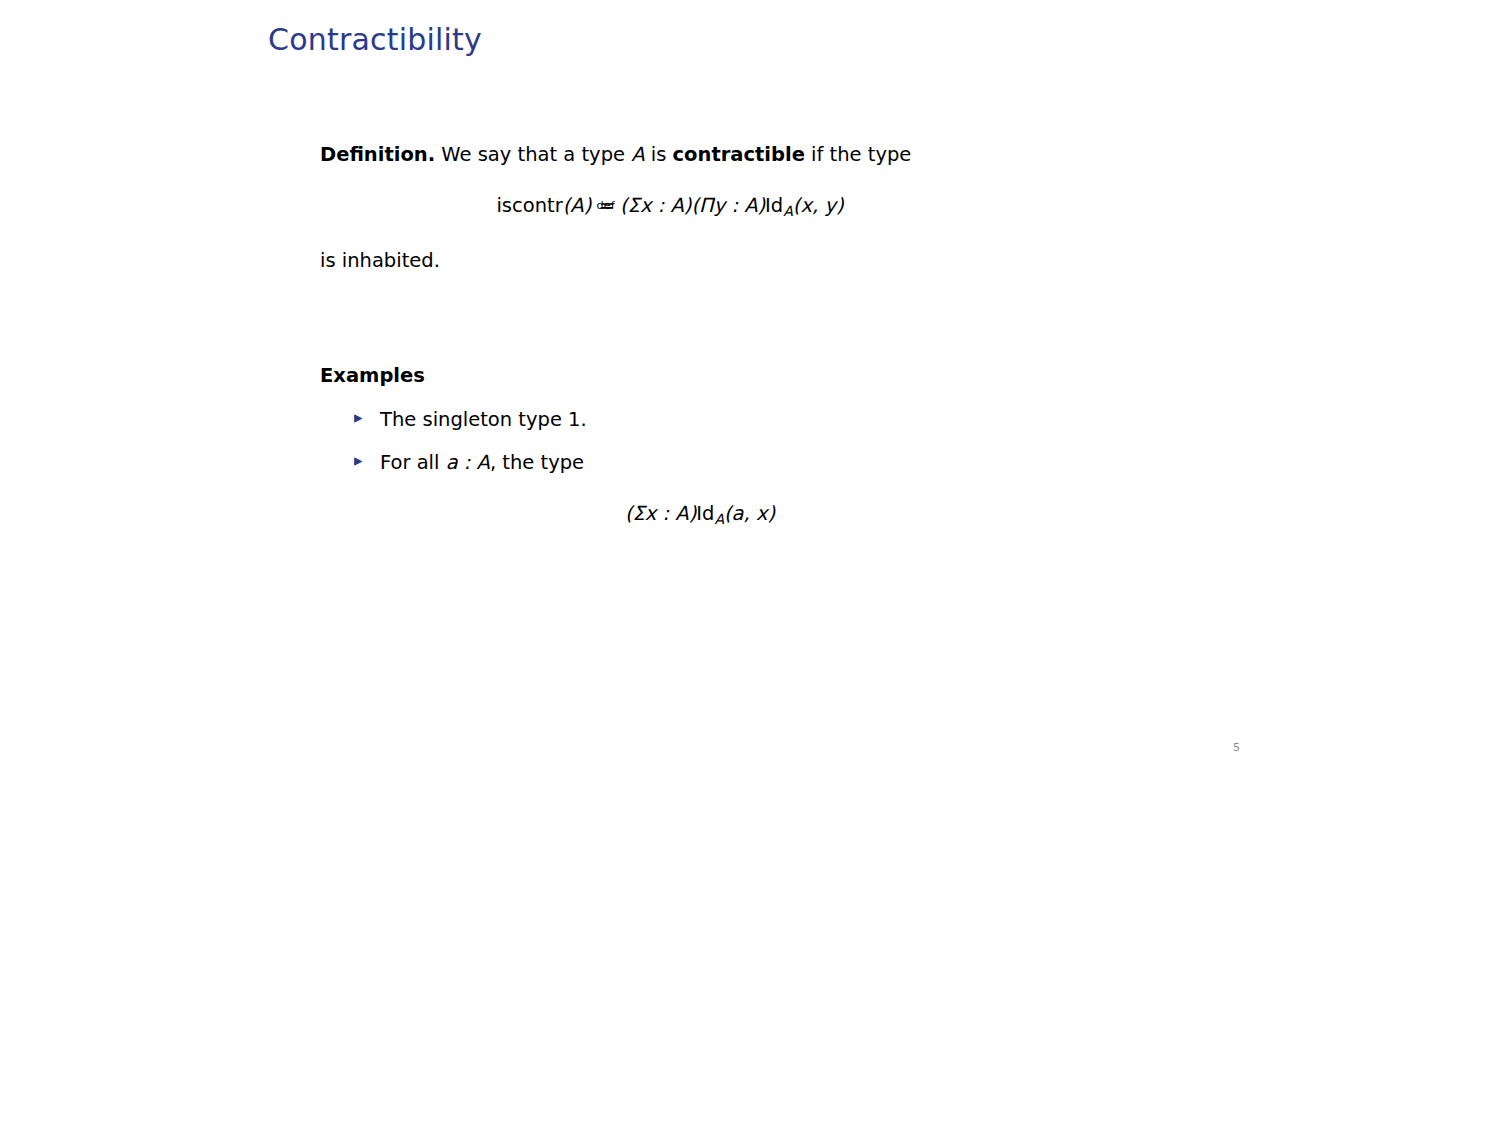Contractibility
Definition. We say that a type A is contractible if the type
iscontr(A) =def (Σx : A)(Πy : A)Id A(x, y)
is inhabited.
Examples
The singleton type 1.
For all a : A, the type
(Σx : A)Id A(a, x)
5